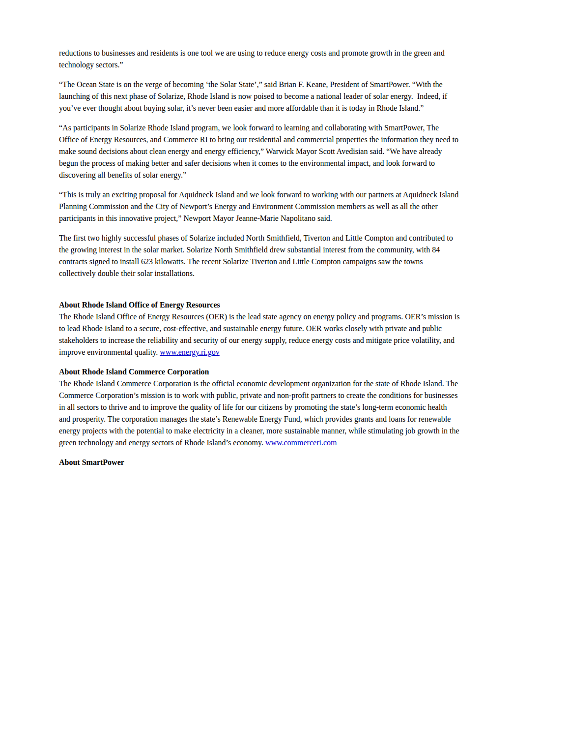reductions to businesses and residents is one tool we are using to reduce energy costs and promote growth in the green and technology sectors.”
“The Ocean State is on the verge of becoming ‘the Solar State’,” said Brian F. Keane, President of SmartPower. “With the launching of this next phase of Solarize, Rhode Island is now poised to become a national leader of solar energy. Indeed, if you’ve ever thought about buying solar, it’s never been easier and more affordable than it is today in Rhode Island.”
“As participants in Solarize Rhode Island program, we look forward to learning and collaborating with SmartPower, The Office of Energy Resources, and Commerce RI to bring our residential and commercial properties the information they need to make sound decisions about clean energy and energy efficiency,” Warwick Mayor Scott Avedisian said. “We have already begun the process of making better and safer decisions when it comes to the environmental impact, and look forward to discovering all benefits of solar energy.”
“This is truly an exciting proposal for Aquidneck Island and we look forward to working with our partners at Aquidneck Island Planning Commission and the City of Newport’s Energy and Environment Commission members as well as all the other participants in this innovative project,” Newport Mayor Jeanne-Marie Napolitano said.
The first two highly successful phases of Solarize included North Smithfield, Tiverton and Little Compton and contributed to the growing interest in the solar market. Solarize North Smithfield drew substantial interest from the community, with 84 contracts signed to install 623 kilowatts. The recent Solarize Tiverton and Little Compton campaigns saw the towns collectively double their solar installations.
About Rhode Island Office of Energy Resources
The Rhode Island Office of Energy Resources (OER) is the lead state agency on energy policy and programs. OER’s mission is to lead Rhode Island to a secure, cost-effective, and sustainable energy future. OER works closely with private and public stakeholders to increase the reliability and security of our energy supply, reduce energy costs and mitigate price volatility, and improve environmental quality. www.energy.ri.gov
About Rhode Island Commerce Corporation
The Rhode Island Commerce Corporation is the official economic development organization for the state of Rhode Island. The Commerce Corporation’s mission is to work with public, private and non-profit partners to create the conditions for businesses in all sectors to thrive and to improve the quality of life for our citizens by promoting the state’s long-term economic health and prosperity. The corporation manages the state’s Renewable Energy Fund, which provides grants and loans for renewable energy projects with the potential to make electricity in a cleaner, more sustainable manner, while stimulating job growth in the green technology and energy sectors of Rhode Island’s economy. www.commerceri.com
About SmartPower